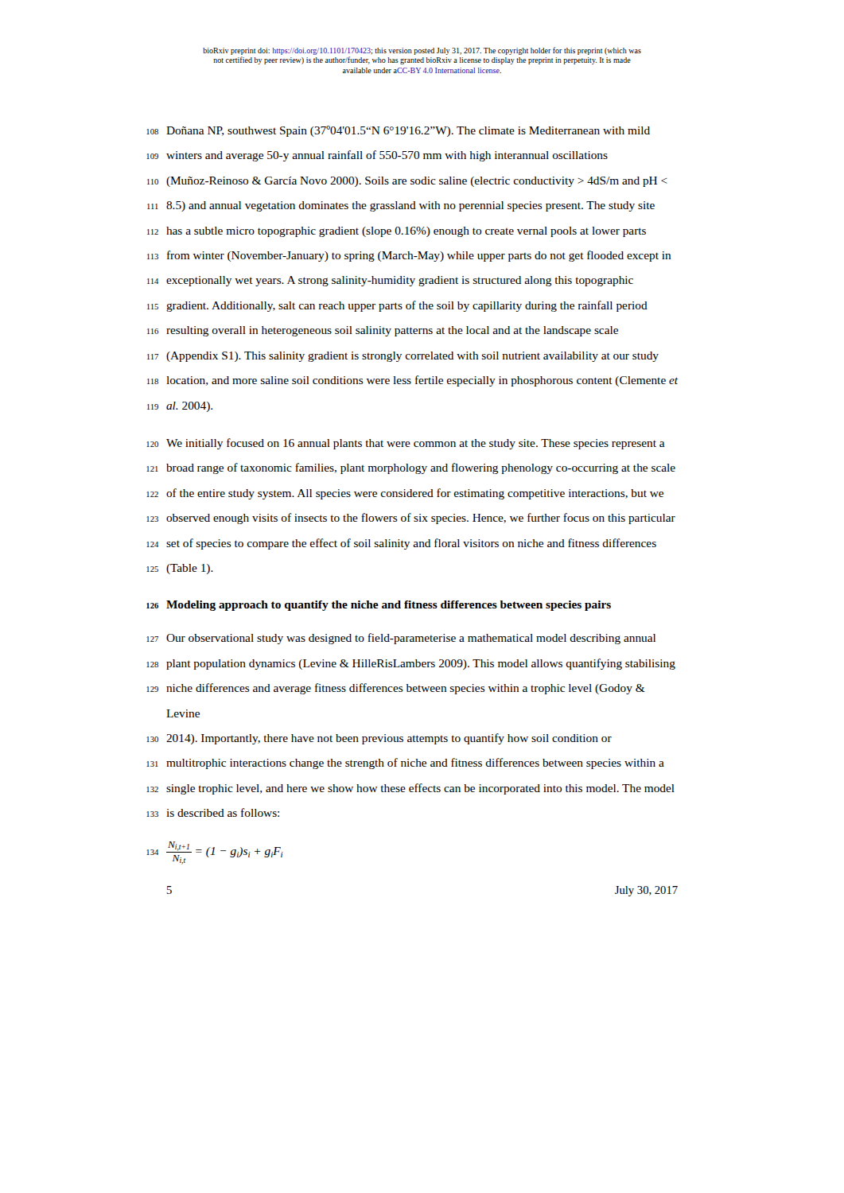bioRxiv preprint doi: https://doi.org/10.1101/170423; this version posted July 31, 2017. The copyright holder for this preprint (which was not certified by peer review) is the author/funder, who has granted bioRxiv a license to display the preprint in perpetuity. It is made available under aCC-BY 4.0 International license.
108 Doñana NP, southwest Spain (37º04'01.5“N 6°19'16.2”W). The climate is Mediterranean with mild
109winters and average 50-y annual rainfall of 550-570 mm with high interannual oscillations
110(Muñoz-Reinoso & García Novo 2000). Soils are sodic saline (electric conductivity > 4dS/m and pH <
1118.5) and annual vegetation dominates the grassland with no perennial species present. The study site
112has a subtle micro topographic gradient (slope 0.16%) enough to create vernal pools at lower parts
113from winter (November-January) to spring (March-May) while upper parts do not get flooded except in
114exceptionally wet years. A strong salinity-humidity gradient is structured along this topographic
115gradient. Additionally, salt can reach upper parts of the soil by capillarity during the rainfall period
116resulting overall in heterogeneous soil salinity patterns at the local and at the landscape scale
117(Appendix S1). This salinity gradient is strongly correlated with soil nutrient availability at our study
118location, and more saline soil conditions were less fertile especially in phosphorous content (Clemente et
119 al. 2004).
120 We initially focused on 16 annual plants that were common at the study site. These species represent a
121broad range of taxonomic families, plant morphology and flowering phenology co-occurring at the scale
122of the entire study system. All species were considered for estimating competitive interactions, but we
123observed enough visits of insects to the flowers of six species. Hence, we further focus on this particular
124set of species to compare the effect of soil salinity and floral visitors on niche and fitness differences
125(Table 1).
126 Modeling approach to quantify the niche and fitness differences between species pairs
127 Our observational study was designed to field-parameterise a mathematical model describing annual
128plant population dynamics (Levine & HilleRisLambers 2009). This model allows quantifying stabilising
129niche differences and average fitness differences between species within a trophic level (Godoy & Levine
1302014). Importantly, there have not been previous attempts to quantify how soil condition or
131multitrophic interactions change the strength of niche and fitness differences between species within a
132single trophic level, and here we show how these effects can be incorporated into this model. The model
133is described as follows:
134 Ni,t+1 Ni,t = (1 − gi)si + giFi
5 July 30, 2017